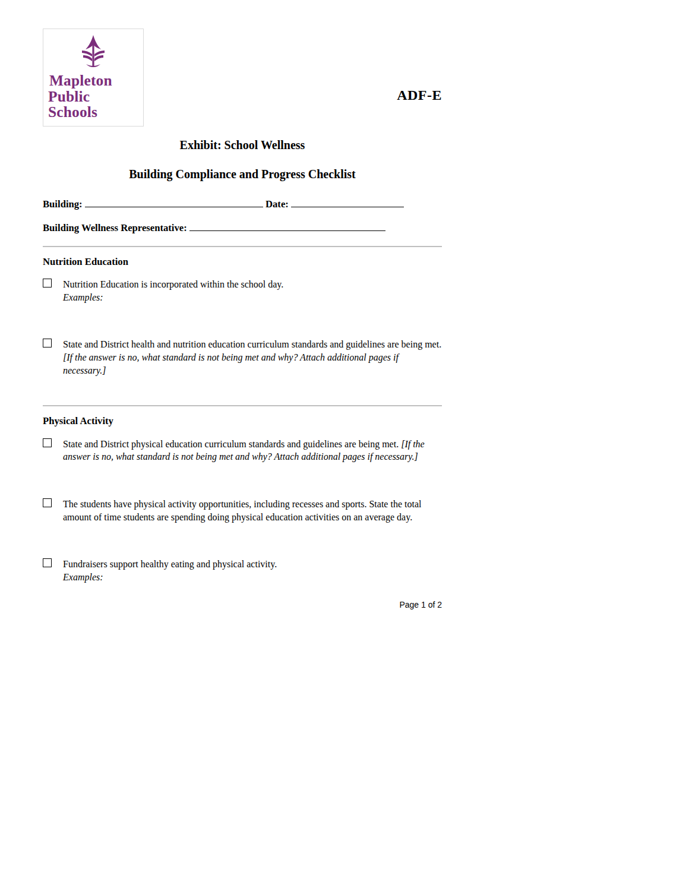Mapleton
Public Schools
ADF-E
Exhibit: School Wellness
Building Compliance and Progress Checklist
Building: Date:
Building Wellness Representative:
Nutrition Education
Nutrition Education is incorporated within the school day.
Examples:
State and District health and nutrition education curriculum standards and guidelines are being met. [If the answer is no, what standard is not being met and why? Attach additional pages if necessary.]
Physical Activity
State and District physical education curriculum standards and guidelines are being met. [If the answer is no, what standard is not being met and why? Attach additional pages if necessary.]
The students have physical activity opportunities, including recesses and sports. State the total amount of time students are spending doing physical education activities on an average day.
Fundraisers support healthy eating and physical activity.
Examples:
Page 1 of 2